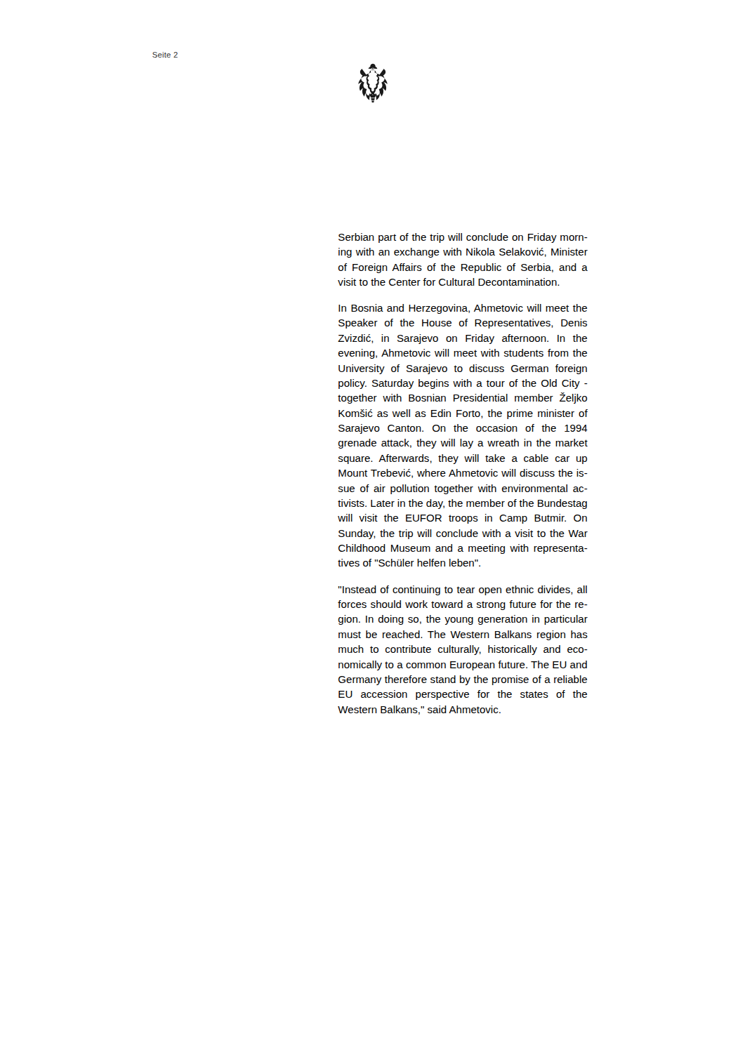Seite 2
Serbian part of the trip will conclude on Friday morning with an exchange with Nikola Selaković, Minister of Foreign Affairs of the Republic of Serbia, and a visit to the Center for Cultural Decontamination.
In Bosnia and Herzegovina, Ahmetovic will meet the Speaker of the House of Representatives, Denis Zvizdić, in Sarajevo on Friday afternoon. In the evening, Ahmetovic will meet with students from the University of Sarajevo to discuss German foreign policy. Saturday begins with a tour of the Old City - together with Bosnian Presidential member Željko Komšić as well as Edin Forto, the prime minister of Sarajevo Canton. On the occasion of the 1994 grenade attack, they will lay a wreath in the market square. Afterwards, they will take a cable car up Mount Trebević, where Ahmetovic will discuss the issue of air pollution together with environmental activists. Later in the day, the member of the Bundestag will visit the EUFOR troops in Camp Butmir. On Sunday, the trip will conclude with a visit to the War Childhood Museum and a meeting with representatives of "Schüler helfen leben".
"Instead of continuing to tear open ethnic divides, all forces should work toward a strong future for the region. In doing so, the young generation in particular must be reached. The Western Balkans region has much to contribute culturally, historically and economically to a common European future. The EU and Germany therefore stand by the promise of a reliable EU accession perspective for the states of the Western Balkans," said Ahmetovic.